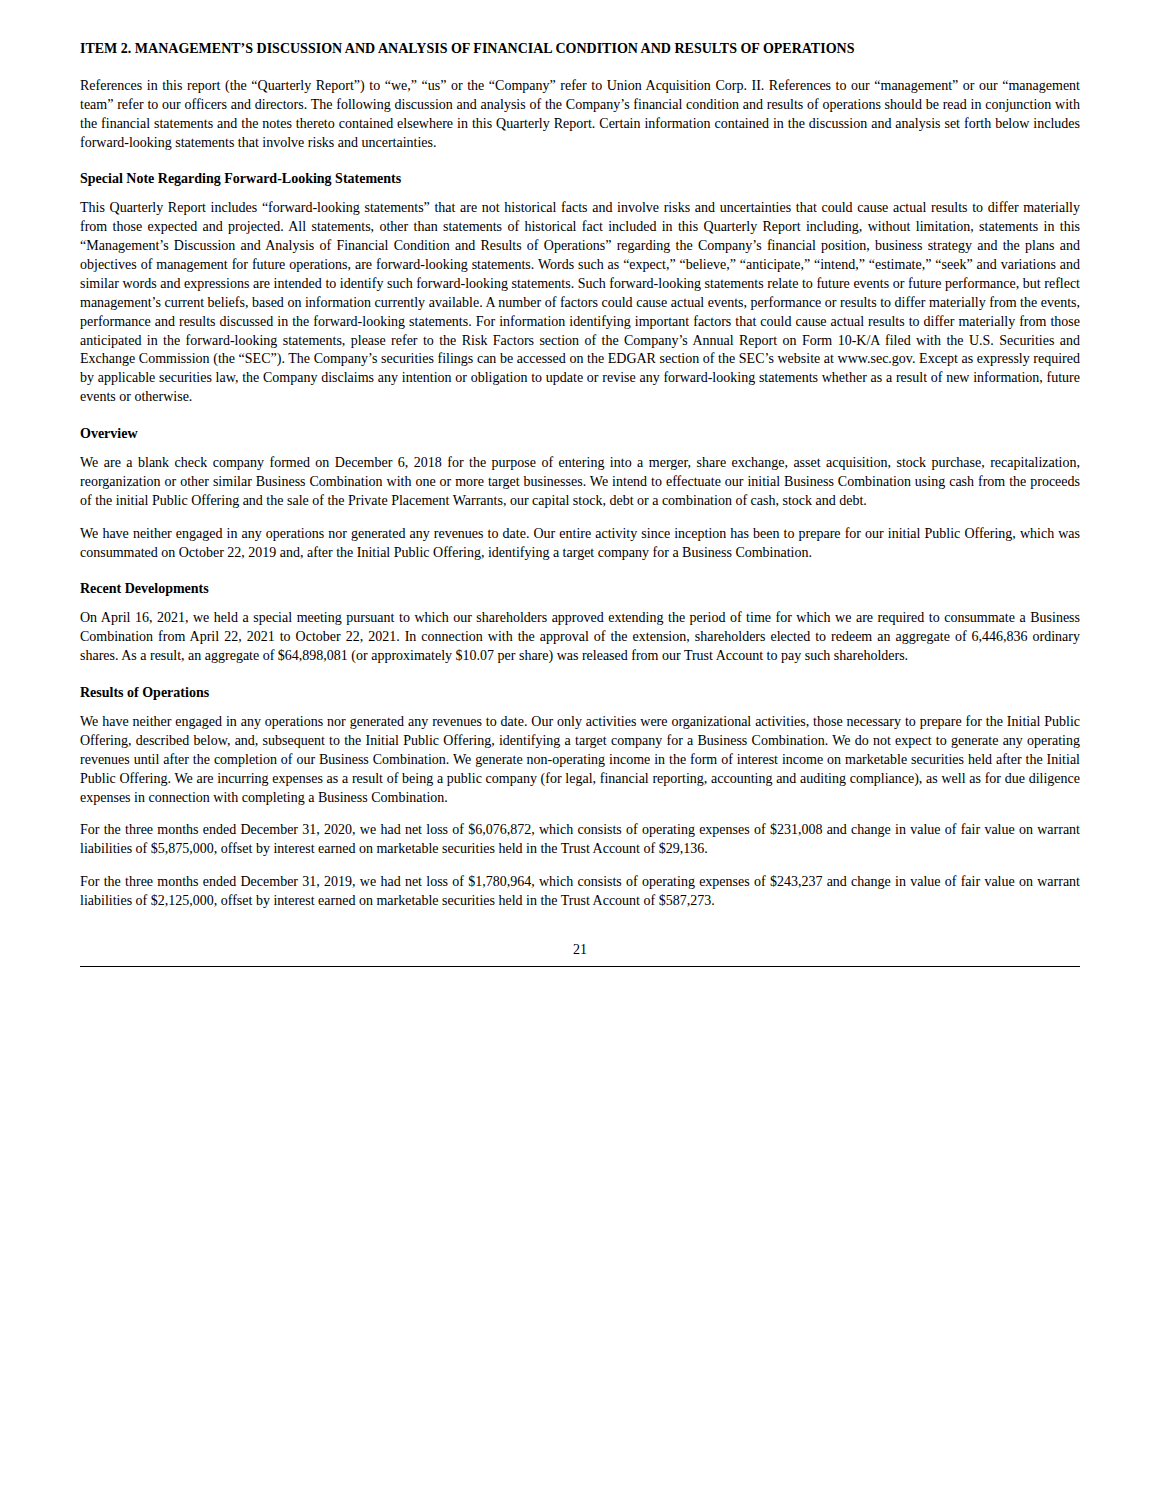ITEM 2. MANAGEMENT’S DISCUSSION AND ANALYSIS OF FINANCIAL CONDITION AND RESULTS OF OPERATIONS
References in this report (the “Quarterly Report”) to “we,” “us” or the “Company” refer to Union Acquisition Corp. II. References to our “management” or our “management team” refer to our officers and directors. The following discussion and analysis of the Company’s financial condition and results of operations should be read in conjunction with the financial statements and the notes thereto contained elsewhere in this Quarterly Report. Certain information contained in the discussion and analysis set forth below includes forward-looking statements that involve risks and uncertainties.
Special Note Regarding Forward-Looking Statements
This Quarterly Report includes “forward-looking statements” that are not historical facts and involve risks and uncertainties that could cause actual results to differ materially from those expected and projected. All statements, other than statements of historical fact included in this Quarterly Report including, without limitation, statements in this “Management’s Discussion and Analysis of Financial Condition and Results of Operations” regarding the Company’s financial position, business strategy and the plans and objectives of management for future operations, are forward-looking statements. Words such as “expect,” “believe,” “anticipate,” “intend,” “estimate,” “seek” and variations and similar words and expressions are intended to identify such forward-looking statements. Such forward-looking statements relate to future events or future performance, but reflect management’s current beliefs, based on information currently available. A number of factors could cause actual events, performance or results to differ materially from the events, performance and results discussed in the forward-looking statements. For information identifying important factors that could cause actual results to differ materially from those anticipated in the forward-looking statements, please refer to the Risk Factors section of the Company’s Annual Report on Form 10-K/A filed with the U.S. Securities and Exchange Commission (the “SEC”). The Company’s securities filings can be accessed on the EDGAR section of the SEC’s website at www.sec.gov. Except as expressly required by applicable securities law, the Company disclaims any intention or obligation to update or revise any forward-looking statements whether as a result of new information, future events or otherwise.
Overview
We are a blank check company formed on December 6, 2018 for the purpose of entering into a merger, share exchange, asset acquisition, stock purchase, recapitalization, reorganization or other similar Business Combination with one or more target businesses. We intend to effectuate our initial Business Combination using cash from the proceeds of the initial Public Offering and the sale of the Private Placement Warrants, our capital stock, debt or a combination of cash, stock and debt.
We have neither engaged in any operations nor generated any revenues to date. Our entire activity since inception has been to prepare for our initial Public Offering, which was consummated on October 22, 2019 and, after the Initial Public Offering, identifying a target company for a Business Combination.
Recent Developments
On April 16, 2021, we held a special meeting pursuant to which our shareholders approved extending the period of time for which we are required to consummate a Business Combination from April 22, 2021 to October 22, 2021. In connection with the approval of the extension, shareholders elected to redeem an aggregate of 6,446,836 ordinary shares. As a result, an aggregate of $64,898,081 (or approximately $10.07 per share) was released from our Trust Account to pay such shareholders.
Results of Operations
We have neither engaged in any operations nor generated any revenues to date. Our only activities were organizational activities, those necessary to prepare for the Initial Public Offering, described below, and, subsequent to the Initial Public Offering, identifying a target company for a Business Combination. We do not expect to generate any operating revenues until after the completion of our Business Combination. We generate non-operating income in the form of interest income on marketable securities held after the Initial Public Offering. We are incurring expenses as a result of being a public company (for legal, financial reporting, accounting and auditing compliance), as well as for due diligence expenses in connection with completing a Business Combination.
For the three months ended December 31, 2020, we had net loss of $6,076,872, which consists of operating expenses of $231,008 and change in value of fair value on warrant liabilities of $5,875,000, offset by interest earned on marketable securities held in the Trust Account of $29,136.
For the three months ended December 31, 2019, we had net loss of $1,780,964, which consists of operating expenses of $243,237 and change in value of fair value on warrant liabilities of $2,125,000, offset by interest earned on marketable securities held in the Trust Account of $587,273.
21